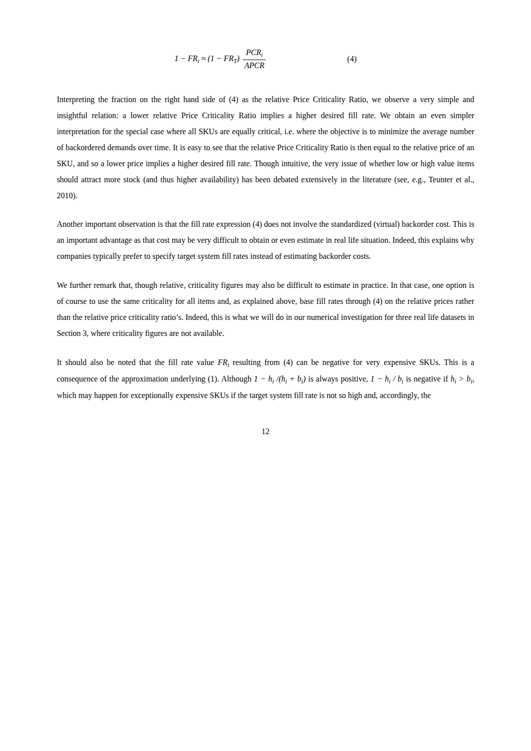1 − FRi ≈ (1 − FRT) PCRi APCR (4)
Interpreting the fraction on the right hand side of (4) as the relative Price Criticality Ratio, we observe a very simple and insightful relation: a lower relative Price Criticality Ratio implies a higher desired fill rate. We obtain an even simpler interpretation for the special case where all SKUs are equally critical, i.e. where the objective is to minimize the average number of backordered demands over time. It is easy to see that the relative Price Criticality Ratio is then equal to the relative price of an SKU, and so a lower price implies a higher desired fill rate. Though intuitive, the very issue of whether low or high value items should attract more stock (and thus higher availability) has been debated extensively in the literature (see, e.g., Teunter et al., 2010).
Another important observation is that the fill rate expression (4) does not involve the standardized (virtual) backorder cost. This is an important advantage as that cost may be very difficult to obtain or even estimate in real life situation. Indeed, this explains why companies typically prefer to specify target system fill rates instead of estimating backorder costs.
We further remark that, though relative, criticality figures may also be difficult to estimate in practice. In that case, one option is of course to use the same criticality for all items and, as explained above, base fill rates through (4) on the relative prices rather than the relative price criticality ratio’s. Indeed, this is what we will do in our numerical investigation for three real life datasets in Section 3, where criticality figures are not available.
It should also be noted that the fill rate value FRi resulting from (4) can be negative for very expensive SKUs. This is a consequence of the approximation underlying (1). Although 1 − hi /(hi + bi) is always positive, 1 − hi / bi is negative if hi > bi, which may happen for exceptionally expensive SKUs if the target system fill rate is not so high and, accordingly, the
12